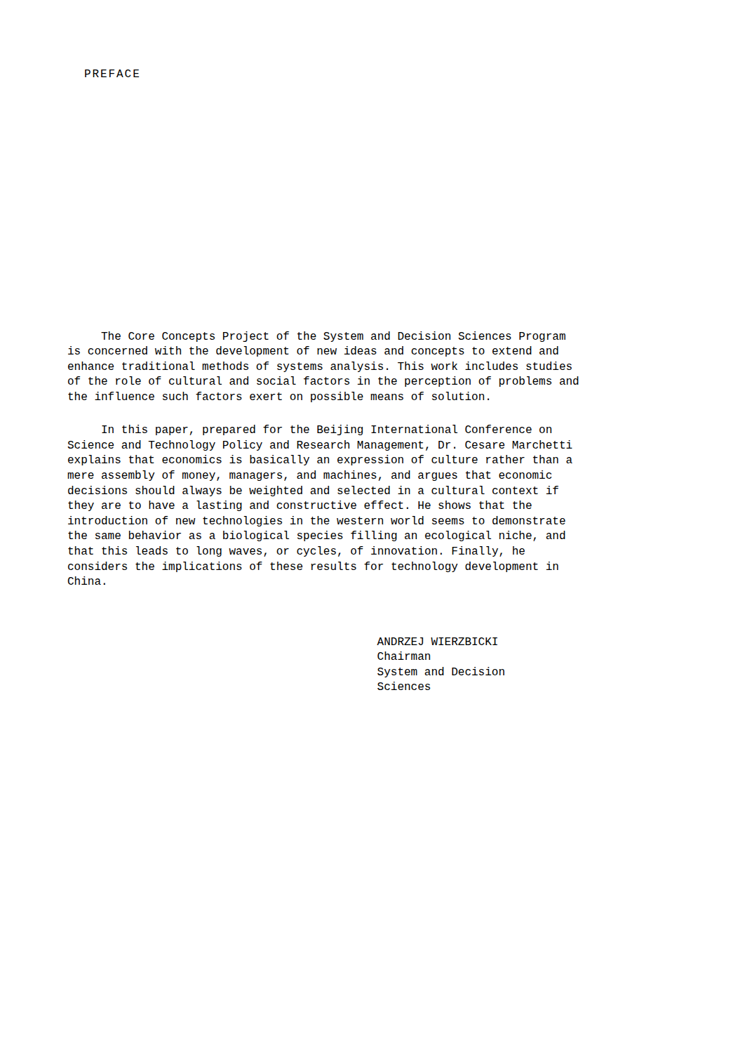PREFACE
The Core Concepts Project of the System and Decision Sciences Program is concerned with the development of new ideas and concepts to extend and enhance traditional methods of systems analysis. This work includes studies of the role of cultural and social factors in the perception of problems and the influence such factors exert on possible means of solution.
In this paper, prepared for the Beijing International Conference on Science and Technology Policy and Research Management, Dr. Cesare Marchetti explains that economics is basically an expression of culture rather than a mere assembly of money, managers, and machines, and argues that economic decisions should always be weighted and selected in a cultural context if they are to have a lasting and constructive effect. He shows that the introduction of new technologies in the western world seems to demonstrate the same behavior as a biological species filling an ecological niche, and that this leads to long waves, or cycles, of innovation. Finally, he considers the implications of these results for technology development in China.
ANDRZEJ WIERZBICKI
Chairman
System and Decision
Sciences